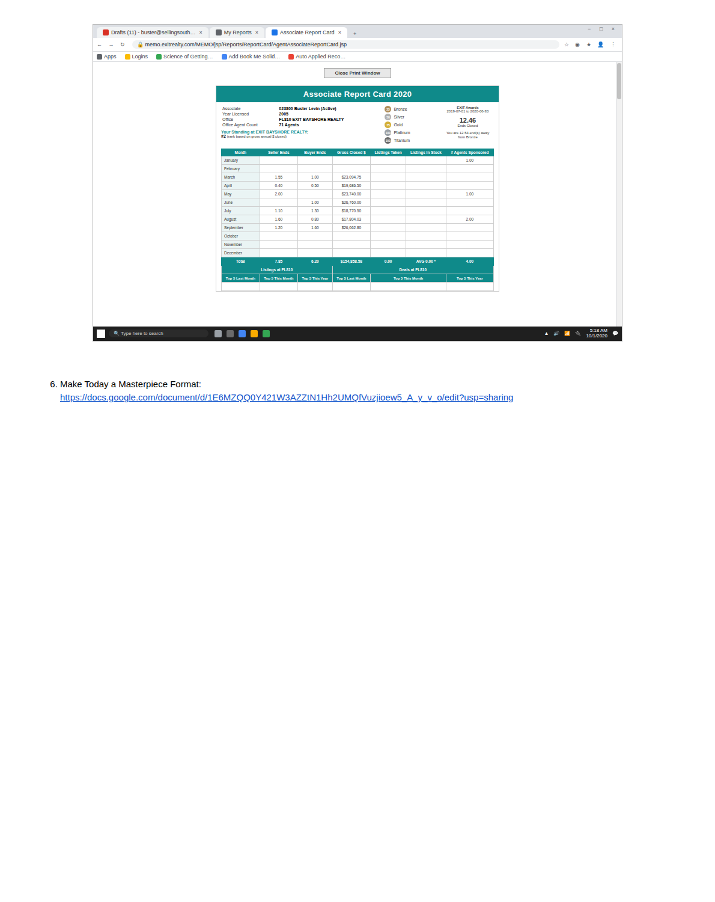Drafts (11) - buster@sellingsouth…×
My Reports×
Associate Report Card×
+
− □ ×
← → ↻
🔒 memo.exitrealty.com/MEMO/jsp/Reports/ReportCard/AgentAssociateReportCard.jsp
☆ ◉ ★ 👤 ⋮
Apps Logins Science of Getting… Add Book Me Solid… Auto Applied Reco…
Close Print Window
Associate Report Card 2020
| Associate | 023800 Buster Levin (Active) |
| Year Licensed | 2005 |
| Office | FL810 EXIT BAYSHORE REALTY |
| Office Agent Count | 71 Agents |
Your Standing at EXIT BAYSHORE REALTY:
#2 (rank based on gross annual $ closed)
25 Bronze
50 Silver
75 Gold
100 Platinum
150 Titanium
EXIT Awards
2019-07-01 to 2020-06-30
12.46
Ends Closed
You are 12.54 end(s) away
from Bronze
| Month | Seller Ends | Buyer Ends | Gross Closed $ | Listings Taken | Listings In Stock | # Agents Sponsored |
| --- | --- | --- | --- | --- | --- | --- |
| January | | | | | | 1.00 |
| February | | | | | | |
| March | 1.55 | 1.00 | $23,094.75 | | | |
| April | 0.40 | 0.50 | $19,686.50 | | | |
| May | 2.00 | | $23,740.00 | | | 1.00 |
| June | | 1.00 | $26,760.00 | | | |
| July | 1.10 | 1.30 | $18,770.50 | | | |
| August | 1.60 | 0.80 | $17,804.03 | | | 2.00 |
| September | 1.20 | 1.60 | $26,062.80 | | | |
| October | | | | | | |
| November | | | | | | |
| December | | | | | | |
| Total | 7.85 | 6.20 | $154,858.58 | 0.00 | AVG 0.00 * | 4.00 |
| Listings at FL810 | Deals at FL810 |
| Top 5 Last Month | Top 5 This Month | Top 5 This Year | Top 5 Last Month | Top 5 This Month | Top 5 This Year |
🔍 Type here to search
▲ 🔊 📶 🔌 5:18 AM
10/1/2020 💬
Make Today a Masterpiece Format:
https://docs.google.com/document/d/1E6MZQQ0Y421W3AZZtN1Hh2UMQfVuzjioew5_A_y_v_o/edit?usp=sharing